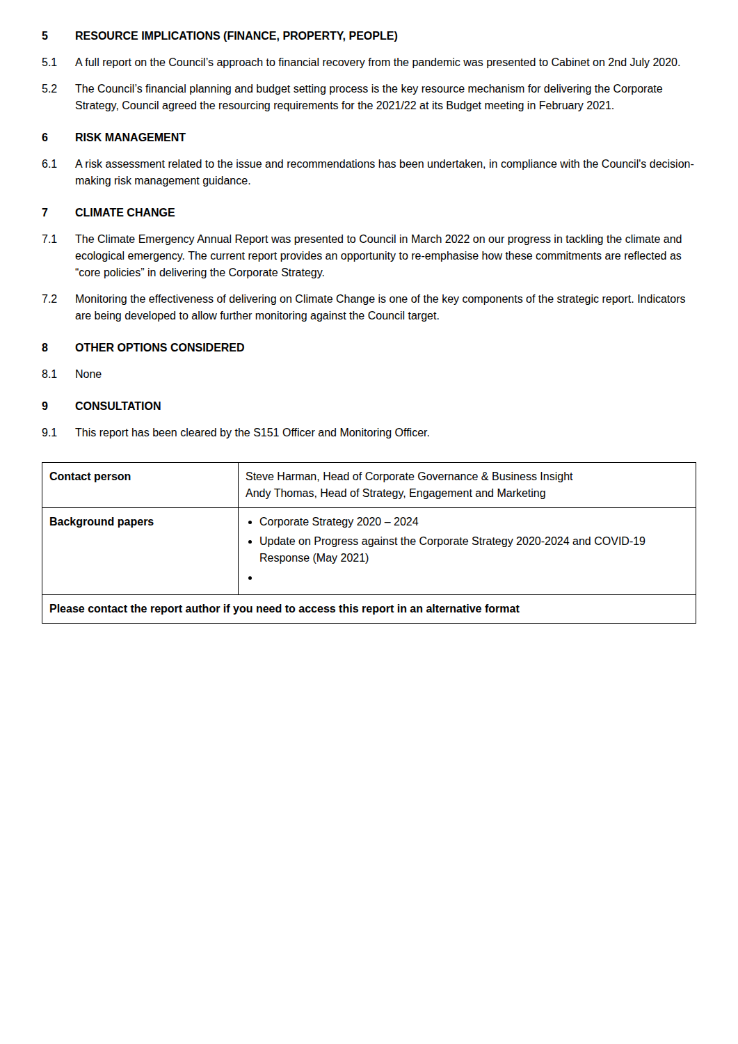5 RESOURCE IMPLICATIONS (FINANCE, PROPERTY, PEOPLE)
5.1 A full report on the Council’s approach to financial recovery from the pandemic was presented to Cabinet on 2nd July 2020.
5.2 The Council’s financial planning and budget setting process is the key resource mechanism for delivering the Corporate Strategy, Council agreed the resourcing requirements for the 2021/22 at its Budget meeting in February 2021.
6 RISK MANAGEMENT
6.1 A risk assessment related to the issue and recommendations has been undertaken, in compliance with the Council's decision-making risk management guidance.
7 CLIMATE CHANGE
7.1 The Climate Emergency Annual Report was presented to Council in March 2022 on our progress in tackling the climate and ecological emergency. The current report provides an opportunity to re-emphasise how these commitments are reflected as “core policies” in delivering the Corporate Strategy.
7.2 Monitoring the effectiveness of delivering on Climate Change is one of the key components of the strategic report. Indicators are being developed to allow further monitoring against the Council target.
8 OTHER OPTIONS CONSIDERED
8.1 None
9 CONSULTATION
9.1 This report has been cleared by the S151 Officer and Monitoring Officer.
| Contact person | Steve Harman, Head of Corporate Governance & Business Insight Andy Thomas, Head of Strategy, Engagement and Marketing |
| Background papers | Corporate Strategy 2020 – 2024 Update on Progress against the Corporate Strategy 2020-2024 and COVID-19 Response (May 2021) |
| Please contact the report author if you need to access this report in an alternative format |